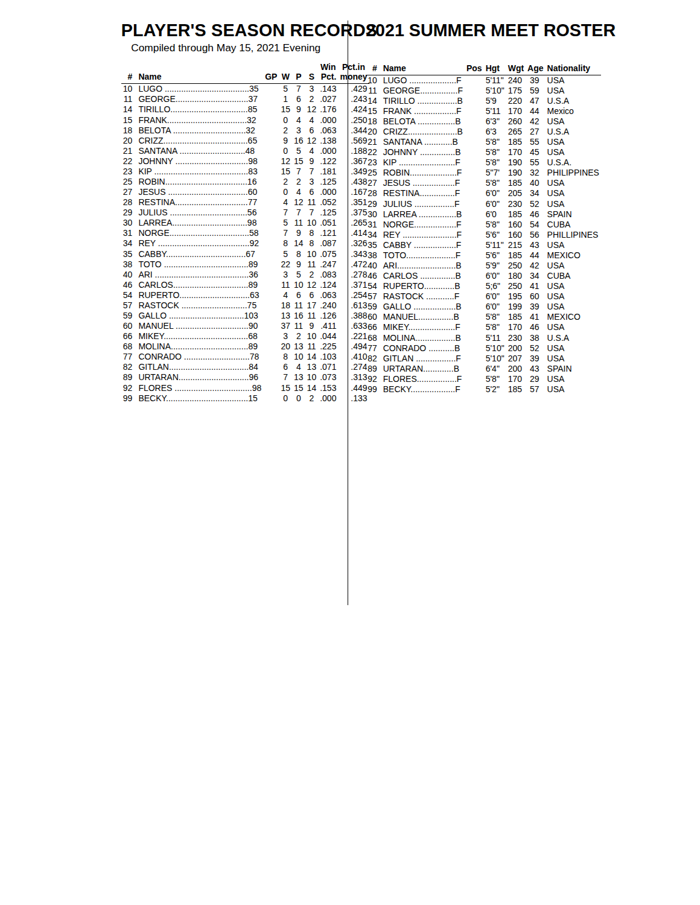PLAYER'S SEASON RECORDS
Compiled through May 15, 2021 Evening
| | | | | | | Win | Pct.in |
| --- | --- | --- | --- | --- | --- | --- | --- |
| # | Name | GP | W | P | S | Pct. | money |
| 10 | LUGO ....................................35 | | 5 | 7 | 3 | .143 | .429 |
| 11 | GEORGE...............................37 | | 1 | 6 | 2 | .027 | .243 |
| 14 | TIRILLO.................................85 | | 15 | 9 | 12 | .176 | .424 |
| 15 | FRANK..................................32 | | 0 | 4 | 4 | .000 | .250 |
| 18 | BELOTA ...............................32 | | 2 | 3 | 6 | .063 | .344 |
| 20 | CRIZZ....................................65 | | 9 | 16 | 12 | .138 | .569 |
| 21 | SANTANA ............................48 | | 0 | 5 | 4 | .000 | .188 |
| 22 | JOHNNY ...............................98 | | 12 | 15 | 9 | .122 | .367 |
| 23 | KIP ........................................83 | | 15 | 7 | 7 | .181 | .349 |
| 25 | ROBIN...................................16 | | 2 | 2 | 3 | .125 | .438 |
| 27 | JESUS ..................................60 | | 0 | 4 | 6 | .000 | .167 |
| 28 | RESTINA...............................77 | | 4 | 12 | 11 | .052 | .351 |
| 29 | JULIUS .................................56 | | 7 | 7 | 7 | .125 | .375 |
| 30 | LARREA................................98 | | 5 | 11 | 10 | .051 | .265 |
| 31 | NORGE..................................58 | | 7 | 9 | 8 | .121 | .414 |
| 34 | REY .......................................92 | | 8 | 14 | 8 | .087 | .326 |
| 35 | CABBY..................................67 | | 5 | 8 | 10 | .075 | .343 |
| 38 | TOTO ....................................89 | | 22 | 9 | 11 | .247 | .472 |
| 40 | ARI ........................................36 | | 3 | 5 | 2 | .083 | .278 |
| 46 | CARLOS................................89 | | 11 | 10 | 12 | .124 | .371 |
| 54 | RUPERTO..............................63 | | 4 | 6 | 6 | .063 | .254 |
| 57 | RASTOCK ............................75 | | 18 | 11 | 17 | .240 | .613 |
| 59 | GALLO ................................103 | | 13 | 16 | 11 | .126 | .388 |
| 60 | MANUEL ...............................90 | | 37 | 11 | 9 | .411 | .633 |
| 66 | MIKEY....................................68 | | 3 | 2 | 10 | .044 | .221 |
| 68 | MOLINA.................................89 | | 20 | 13 | 11 | .225 | .494 |
| 77 | CONRADO ............................78 | | 8 | 10 | 14 | .103 | .410 |
| 82 | GITLAN..................................84 | | 6 | 4 | 13 | .071 | .274 |
| 89 | URTARAN..............................96 | | 7 | 13 | 10 | .073 | .313 |
| 92 | FLORES .................................98 | | 15 | 15 | 14 | .153 | .449 |
| 99 | BECKY...................................15 | | 0 | 0 | 2 | .000 | .133 |
2021 SUMMER MEET ROSTER
| # | Name | Pos | Hgt | Wgt | Age | Nationality |
| --- | --- | --- | --- | --- | --- | --- |
| 10 | LUGO ....................F | | 5'11" | 240 | 39 | USA |
| 11 | GEORGE................F | | 5'10" | 175 | 59 | USA |
| 14 | TIRILLO .................B | | 5'9 | 220 | 47 | U.S.A |
| 15 | FRANK ..................F | | 5'11 | 170 | 44 | Mexico |
| 18 | BELOTA ................B | | 6'3" | 260 | 42 | USA |
| 20 | CRIZZ.....................B | | 6'3 | 265 | 27 | U.S.A |
| 21 | SANTANA ............B | | 5'8" | 185 | 55 | USA |
| 22 | JOHNNY ...............B | | 5'8" | 170 | 45 | USA |
| 23 | KIP ........................F | | 5'8" | 190 | 55 | U.S.A. |
| 25 | ROBIN....................F | | 5"7' | 190 | 32 | PHILIPPINES |
| 27 | JESUS ..................F | | 5'8" | 185 | 40 | USA |
| 28 | RESTINA...............F | | 6'0" | 205 | 34 | USA |
| 29 | JULIUS .................F | | 6'0" | 230 | 52 | USA |
| 30 | LARREA ................B | | 6'0 | 185 | 46 | SPAIN |
| 31 | NORGE..................F | | 5'8" | 160 | 54 | CUBA |
| 34 | REY .......................F | | 5'6" | 160 | 56 | PHILLIPINES |
| 35 | CABBY ..................F | | 5'11" | 215 | 43 | USA |
| 38 | TOTO.....................F | | 5'6" | 185 | 44 | MEXICO |
| 40 | ARI.........................B | | 5'9" | 250 | 42 | USA |
| 46 | CARLOS ...............B | | 6'0" | 180 | 34 | CUBA |
| 54 | RUPERTO.............B | | 5;6" | 250 | 41 | USA |
| 57 | RASTOCK ............F | | 6'0" | 195 | 60 | USA |
| 59 | GALLO ..................B | | 6'0" | 199 | 39 | USA |
| 60 | MANUEL...............B | | 5'8" | 185 | 41 | MEXICO |
| 66 | MIKEY....................F | | 5'8" | 170 | 46 | USA |
| 68 | MOLINA.................B | | 5'11 | 230 | 38 | U.S.A |
| 77 | CONRADO ...........B | | 5'10" | 200 | 52 | USA |
| 82 | GITLAN .................F | | 5'10" | 207 | 39 | USA |
| 89 | URTARAN.............B | | 6'4" | 200 | 43 | SPAIN |
| 92 | FLORES.................F | | 5'8" | 170 | 29 | USA |
| 99 | BECKY...................F | | 5'2" | 185 | 57 | USA |